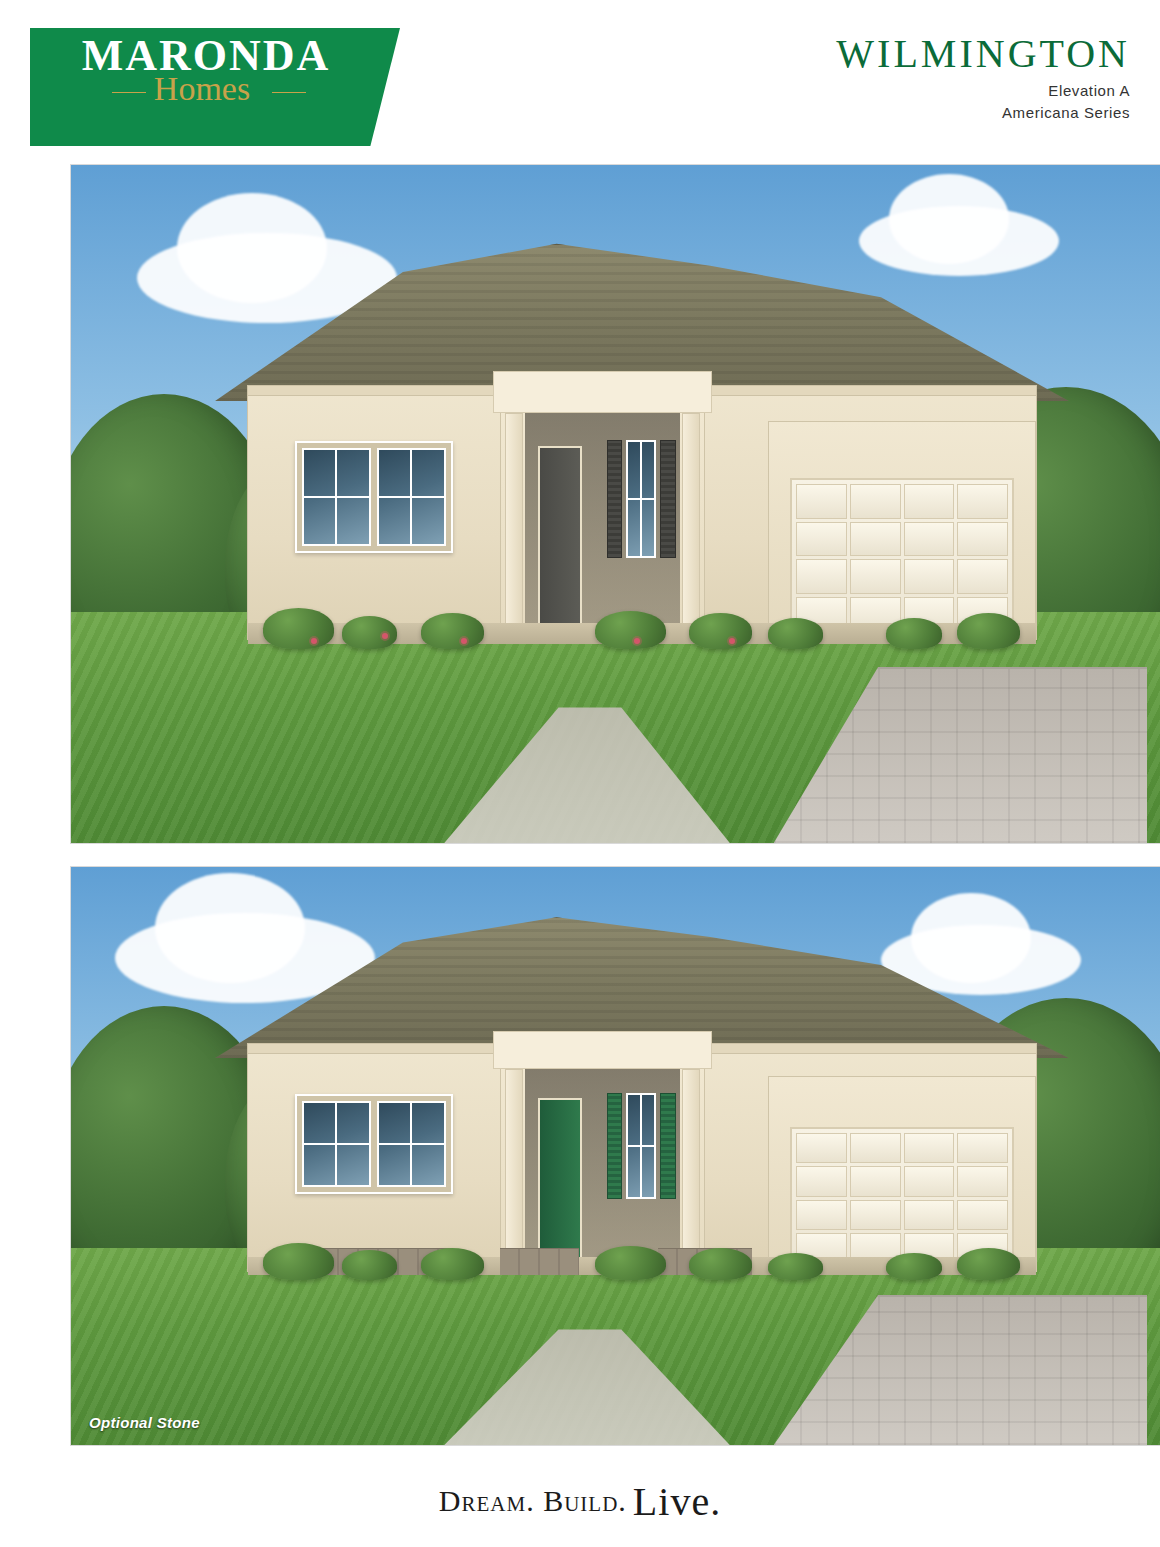MARONDA
Homes
WILMINGTON
Elevation A
Americana Series
Optional Stone
Dream. Build. Live.